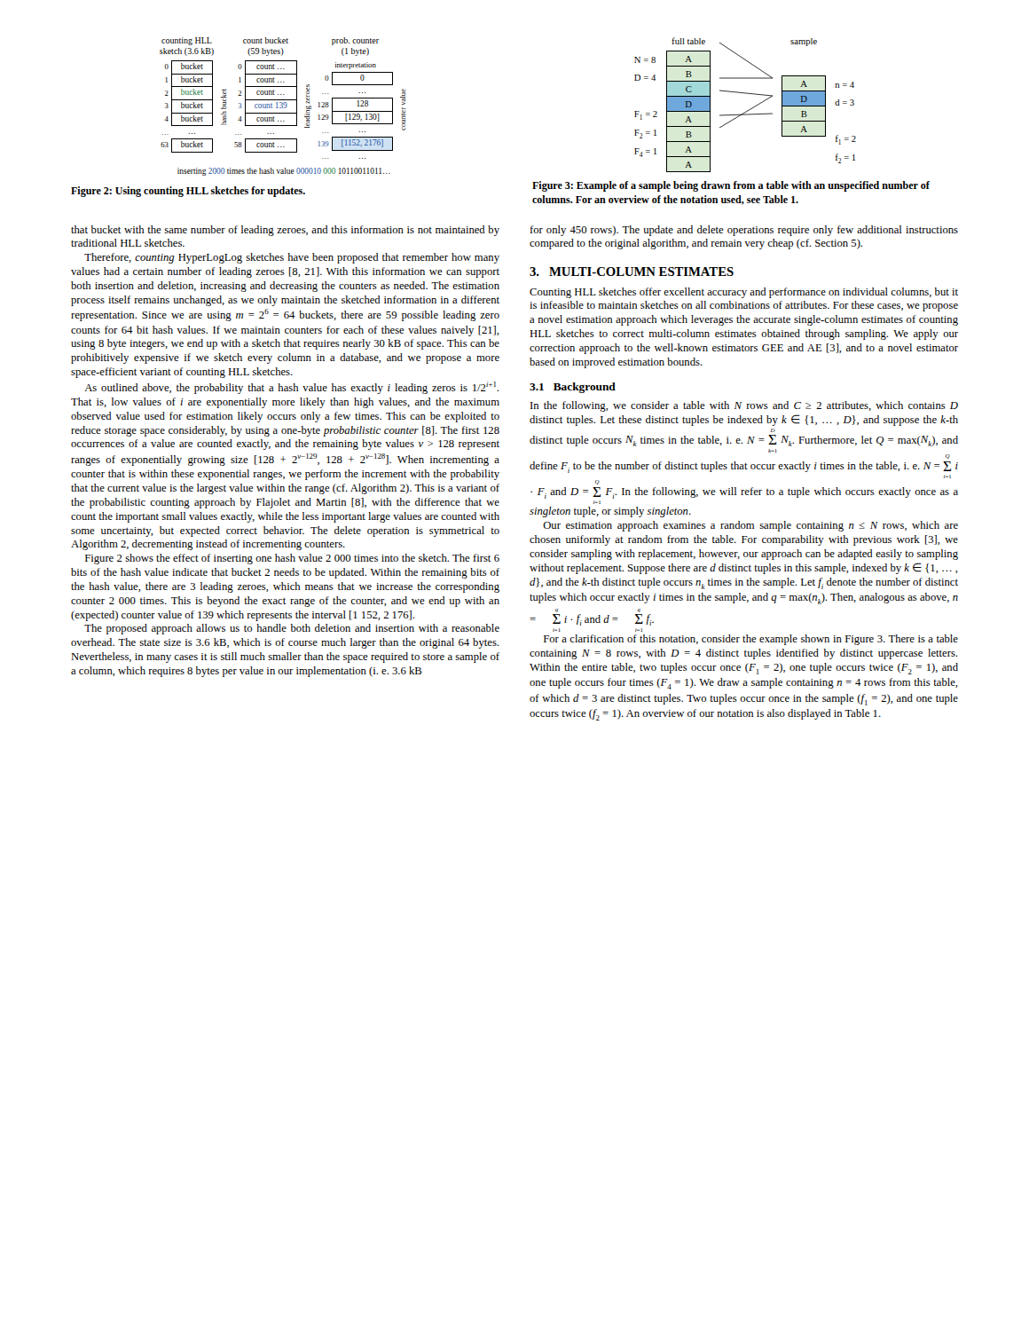counting HLL
sketch (3.6 kB)
| 0 | bucket |
| 1 | bucket |
| 2 | bucket |
| 3 | bucket |
| 4 | bucket |
| … | … |
| 63 | bucket |
hash bucket
count bucket
(59 bytes)
| 0 | count … |
| 1 | count … |
| 2 | count … |
| 3 | count 139 |
| 4 | count … |
| … | … |
| 58 | count … |
leading zeroes
prob. counter
(1 byte)
interpretation
| 0 | 0 |
| … | … |
| 128 | 128 |
| 129 | [129, 130] |
| … | … |
| 139 | [1152, 2176] |
| … | … |
counter value
inserting 2000 times the hash value 000010 000 10110011011…
Figure 2: Using counting HLL sketches for updates.
N = 8
D = 4
F1 = 2
F2 = 1
F4 = 1
full table
| A |
| B |
| C |
| D |
| A |
| B |
| A |
| A |
sample
| A |
| D |
| B |
| A |
n = 4
d = 3
f1 = 2
f2 = 1
Figure 3: Example of a sample being drawn from a table with an unspecified number of columns. For an overview of the notation used, see Table 1.
that bucket with the same number of leading zeroes, and this information is not maintained by traditional HLL sketches.
Therefore, counting HyperLogLog sketches have been proposed that remember how many values had a certain number of leading zeroes [8, 21]. With this information we can support both insertion and deletion, increasing and decreasing the counters as needed. The estimation process itself remains unchanged, as we only maintain the sketched information in a different representation. Since we are using m = 26 = 64 buckets, there are 59 possible leading zero counts for 64 bit hash values. If we maintain counters for each of these values naively [21], using 8 byte integers, we end up with a sketch that requires nearly 30 kB of space. This can be prohibitively expensive if we sketch every column in a database, and we propose a more space-efficient variant of counting HLL sketches.
As outlined above, the probability that a hash value has exactly i leading zeros is 1/2i+1. That is, low values of i are exponentially more likely than high values, and the maximum observed value used for estimation likely occurs only a few times. This can be exploited to reduce storage space considerably, by using a one-byte probabilistic counter [8]. The first 128 occurrences of a value are counted exactly, and the remaining byte values v > 128 represent ranges of exponentially growing size [128 + 2v−129, 128 + 2v−128]. When incrementing a counter that is within these exponential ranges, we perform the increment with the probability that the current value is the largest value within the range (cf. Algorithm 2). This is a variant of the probabilistic counting approach by Flajolet and Martin [8], with the difference that we count the important small values exactly, while the less important large values are counted with some uncertainty, but expected correct behavior. The delete operation is symmetrical to Algorithm 2, decrementing instead of incrementing counters.
Figure 2 shows the effect of inserting one hash value 2 000 times into the sketch. The first 6 bits of the hash value indicate that bucket 2 needs to be updated. Within the remaining bits of the hash value, there are 3 leading zeroes, which means that we increase the corresponding counter 2 000 times. This is beyond the exact range of the counter, and we end up with an (expected) counter value of 139 which represents the interval [1 152, 2 176].
The proposed approach allows us to handle both deletion and insertion with a reasonable overhead. The state size is 3.6 kB, which is of course much larger than the original 64 bytes. Nevertheless, in many cases it is still much smaller than the space required to store a sample of a column, which requires 8 bytes per value in our implementation (i. e. 3.6 kB
for only 450 rows). The update and delete operations require only few additional instructions compared to the original algorithm, and remain very cheap (cf. Section 5).
3. MULTI-COLUMN ESTIMATES
Counting HLL sketches offer excellent accuracy and performance on individual columns, but it is infeasible to maintain sketches on all combinations of attributes. For these cases, we propose a novel estimation approach which leverages the accurate single-column estimates of counting HLL sketches to correct multi-column estimates obtained through sampling. We apply our correction approach to the well-known estimators GEE and AE [3], and to a novel estimator based on improved estimation bounds.
3.1 Background
In the following, we consider a table with N rows and C ≥ 2 attributes, which contains D distinct tuples. Let these distinct tuples be indexed by k ∈ {1, … , D}, and suppose the k-th distinct tuple occurs Nk times in the table, i. e. N = DΣk=1 Nk. Furthermore, let Q = max(Nk), and define Fi to be the number of distinct tuples that occur exactly i times in the table, i. e. N = QΣi=1 i · Fi and D = QΣi=1 Fi. In the following, we will refer to a tuple which occurs exactly once as a singleton tuple, or simply singleton.
Our estimation approach examines a random sample containing n ≤ N rows, which are chosen uniformly at random from the table. For comparability with previous work [3], we consider sampling with replacement, however, our approach can be adapted easily to sampling without replacement. Suppose there are d distinct tuples in this sample, indexed by k ∈ {1, … , d}, and the k-th distinct tuple occurs nk times in the sample. Let fi denote the number of distinct tuples which occur exactly i times in the sample, and q = max(nk). Then, analogous as above, n = qΣi=1 i · fi and d = qΣi=1 fi.
For a clarification of this notation, consider the example shown in Figure 3. There is a table containing N = 8 rows, with D = 4 distinct tuples identified by distinct uppercase letters. Within the entire table, two tuples occur once (F1 = 2), one tuple occurs twice (F2 = 1), and one tuple occurs four times (F4 = 1). We draw a sample containing n = 4 rows from this table, of which d = 3 are distinct tuples. Two tuples occur once in the sample (f1 = 2), and one tuple occurs twice (f2 = 1). An overview of our notation is also displayed in Table 1.